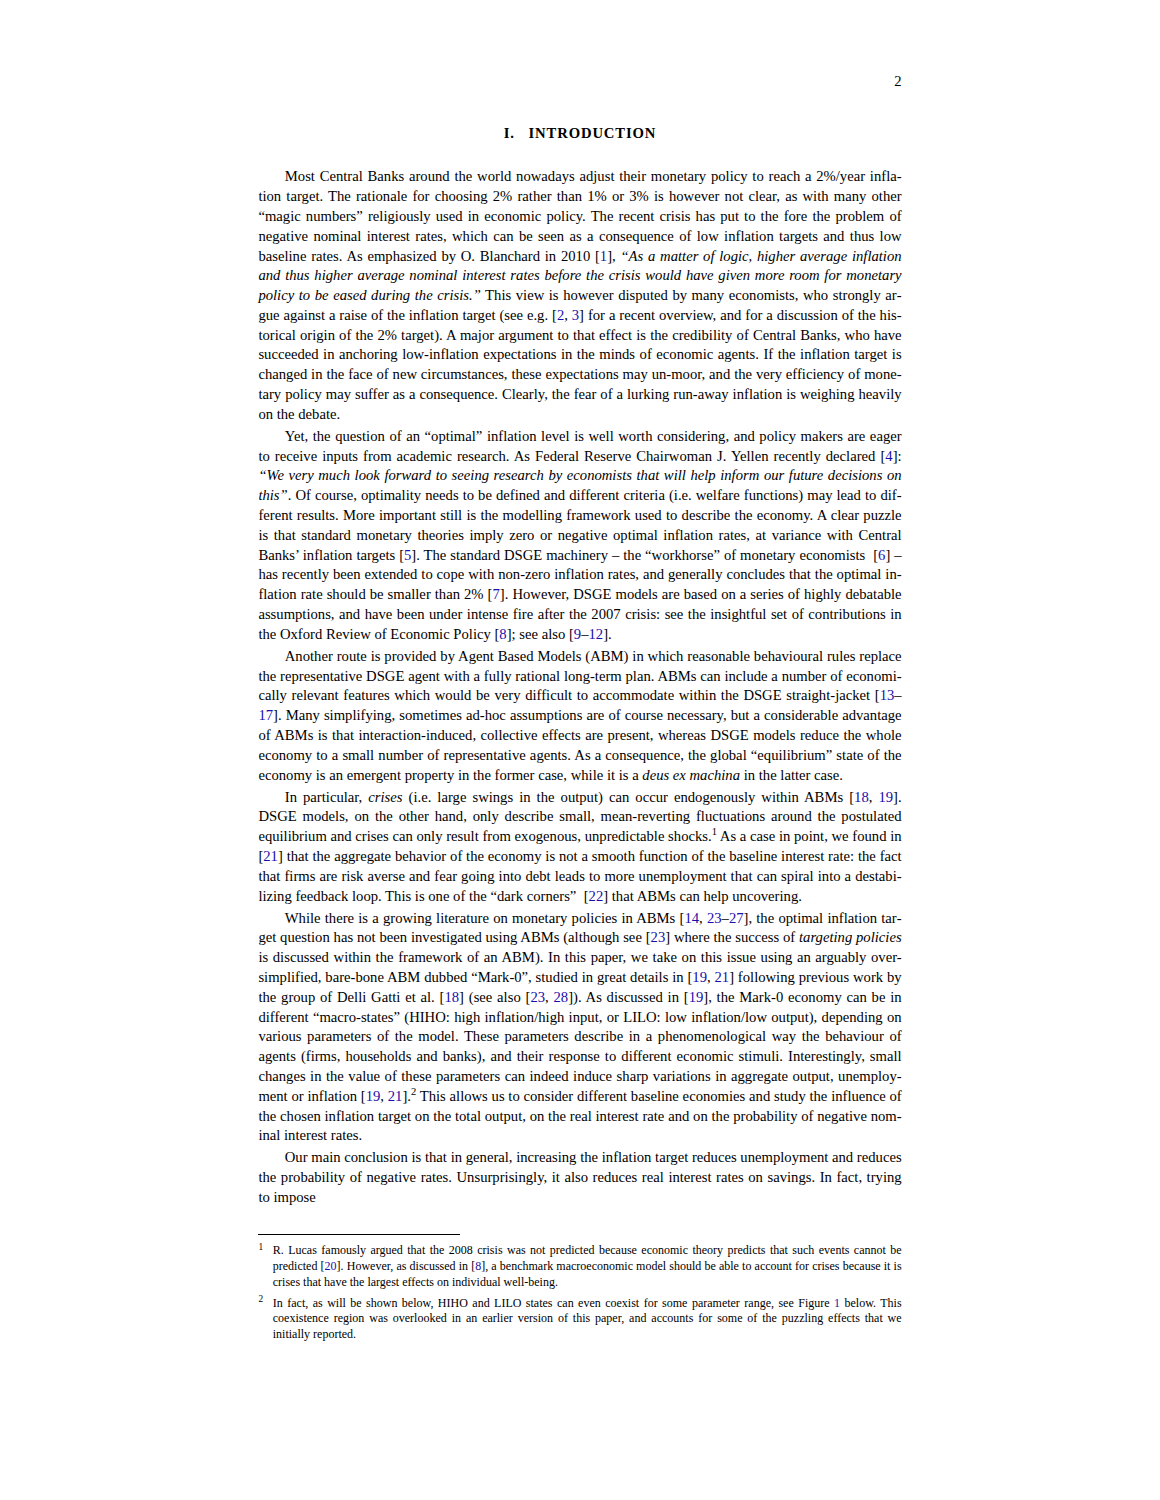2
I. INTRODUCTION
Most Central Banks around the world nowadays adjust their monetary policy to reach a 2%/year inflation target. The rationale for choosing 2% rather than 1% or 3% is however not clear, as with many other “magic numbers” religiously used in economic policy. The recent crisis has put to the fore the problem of negative nominal interest rates, which can be seen as a consequence of low inflation targets and thus low baseline rates. As emphasized by O. Blanchard in 2010 [1], “As a matter of logic, higher average inflation and thus higher average nominal interest rates before the crisis would have given more room for monetary policy to be eased during the crisis.” This view is however disputed by many economists, who strongly argue against a raise of the inflation target (see e.g. [2, 3] for a recent overview, and for a discussion of the historical origin of the 2% target). A major argument to that effect is the credibility of Central Banks, who have succeeded in anchoring low-inflation expectations in the minds of economic agents. If the inflation target is changed in the face of new circumstances, these expectations may un-moor, and the very efficiency of monetary policy may suffer as a consequence. Clearly, the fear of a lurking run-away inflation is weighing heavily on the debate.
Yet, the question of an “optimal” inflation level is well worth considering, and policy makers are eager to receive inputs from academic research. As Federal Reserve Chairwoman J. Yellen recently declared [4]: “We very much look forward to seeing research by economists that will help inform our future decisions on this”. Of course, optimality needs to be defined and different criteria (i.e. welfare functions) may lead to different results. More important still is the modelling framework used to describe the economy. A clear puzzle is that standard monetary theories imply zero or negative optimal inflation rates, at variance with Central Banks’ inflation targets [5]. The standard DSGE machinery – the “workhorse” of monetary economists [6] – has recently been extended to cope with non-zero inflation rates, and generally concludes that the optimal inflation rate should be smaller than 2% [7]. However, DSGE models are based on a series of highly debatable assumptions, and have been under intense fire after the 2007 crisis: see the insightful set of contributions in the Oxford Review of Economic Policy [8]; see also [9–12].
Another route is provided by Agent Based Models (ABM) in which reasonable behavioural rules replace the representative DSGE agent with a fully rational long-term plan. ABMs can include a number of economically relevant features which would be very difficult to accommodate within the DSGE straight-jacket [13–17]. Many simplifying, sometimes ad-hoc assumptions are of course necessary, but a considerable advantage of ABMs is that interaction-induced, collective effects are present, whereas DSGE models reduce the whole economy to a small number of representative agents. As a consequence, the global “equilibrium” state of the economy is an emergent property in the former case, while it is a deus ex machina in the latter case.
In particular, crises (i.e. large swings in the output) can occur endogenously within ABMs [18, 19]. DSGE models, on the other hand, only describe small, mean-reverting fluctuations around the postulated equilibrium and crises can only result from exogenous, unpredictable shocks.1 As a case in point, we found in [21] that the aggregate behavior of the economy is not a smooth function of the baseline interest rate: the fact that firms are risk averse and fear going into debt leads to more unemployment that can spiral into a destabilizing feedback loop. This is one of the “dark corners” [22] that ABMs can help uncovering.
While there is a growing literature on monetary policies in ABMs [14, 23–27], the optimal inflation target question has not been investigated using ABMs (although see [23] where the success of targeting policies is discussed within the framework of an ABM). In this paper, we take on this issue using an arguably over-simplified, bare-bone ABM dubbed “Mark-0”, studied in great details in [19, 21] following previous work by the group of Delli Gatti et al. [18] (see also [23, 28]). As discussed in [19], the Mark-0 economy can be in different “macro-states” (HIHO: high inflation/high input, or LILO: low inflation/low output), depending on various parameters of the model. These parameters describe in a phenomenological way the behaviour of agents (firms, households and banks), and their response to different economic stimuli. Interestingly, small changes in the value of these parameters can indeed induce sharp variations in aggregate output, unemployment or inflation [19, 21].2 This allows us to consider different baseline economies and study the influence of the chosen inflation target on the total output, on the real interest rate and on the probability of negative nominal interest rates.
Our main conclusion is that in general, increasing the inflation target reduces unemployment and reduces the probability of negative rates. Unsurprisingly, it also reduces real interest rates on savings. In fact, trying to impose
1 R. Lucas famously argued that the 2008 crisis was not predicted because economic theory predicts that such events cannot be predicted [20]. However, as discussed in [8], a benchmark macroeconomic model should be able to account for crises because it is crises that have the largest effects on individual well-being.
2 In fact, as will be shown below, HIHO and LILO states can even coexist for some parameter range, see Figure 1 below. This coexistence region was overlooked in an earlier version of this paper, and accounts for some of the puzzling effects that we initially reported.